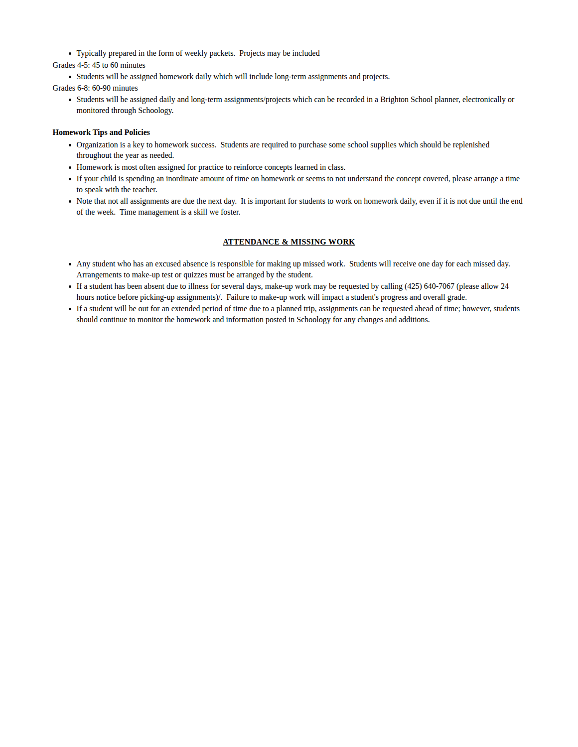Typically prepared in the form of weekly packets. Projects may be included
Grades 4-5: 45 to 60 minutes
Students will be assigned homework daily which will include long-term assignments and projects.
Grades 6-8: 60-90 minutes
Students will be assigned daily and long-term assignments/projects which can be recorded in a Brighton School planner, electronically or monitored through Schoology.
Homework Tips and Policies
Organization is a key to homework success. Students are required to purchase some school supplies which should be replenished throughout the year as needed.
Homework is most often assigned for practice to reinforce concepts learned in class.
If your child is spending an inordinate amount of time on homework or seems to not understand the concept covered, please arrange a time to speak with the teacher.
Note that not all assignments are due the next day. It is important for students to work on homework daily, even if it is not due until the end of the week. Time management is a skill we foster.
ATTENDANCE & MISSING WORK
Any student who has an excused absence is responsible for making up missed work. Students will receive one day for each missed day. Arrangements to make-up test or quizzes must be arranged by the student.
If a student has been absent due to illness for several days, make-up work may be requested by calling (425) 640-7067 (please allow 24 hours notice before picking-up assignments)/. Failure to make-up work will impact a student's progress and overall grade.
If a student will be out for an extended period of time due to a planned trip, assignments can be requested ahead of time; however, students should continue to monitor the homework and information posted in Schoology for any changes and additions.